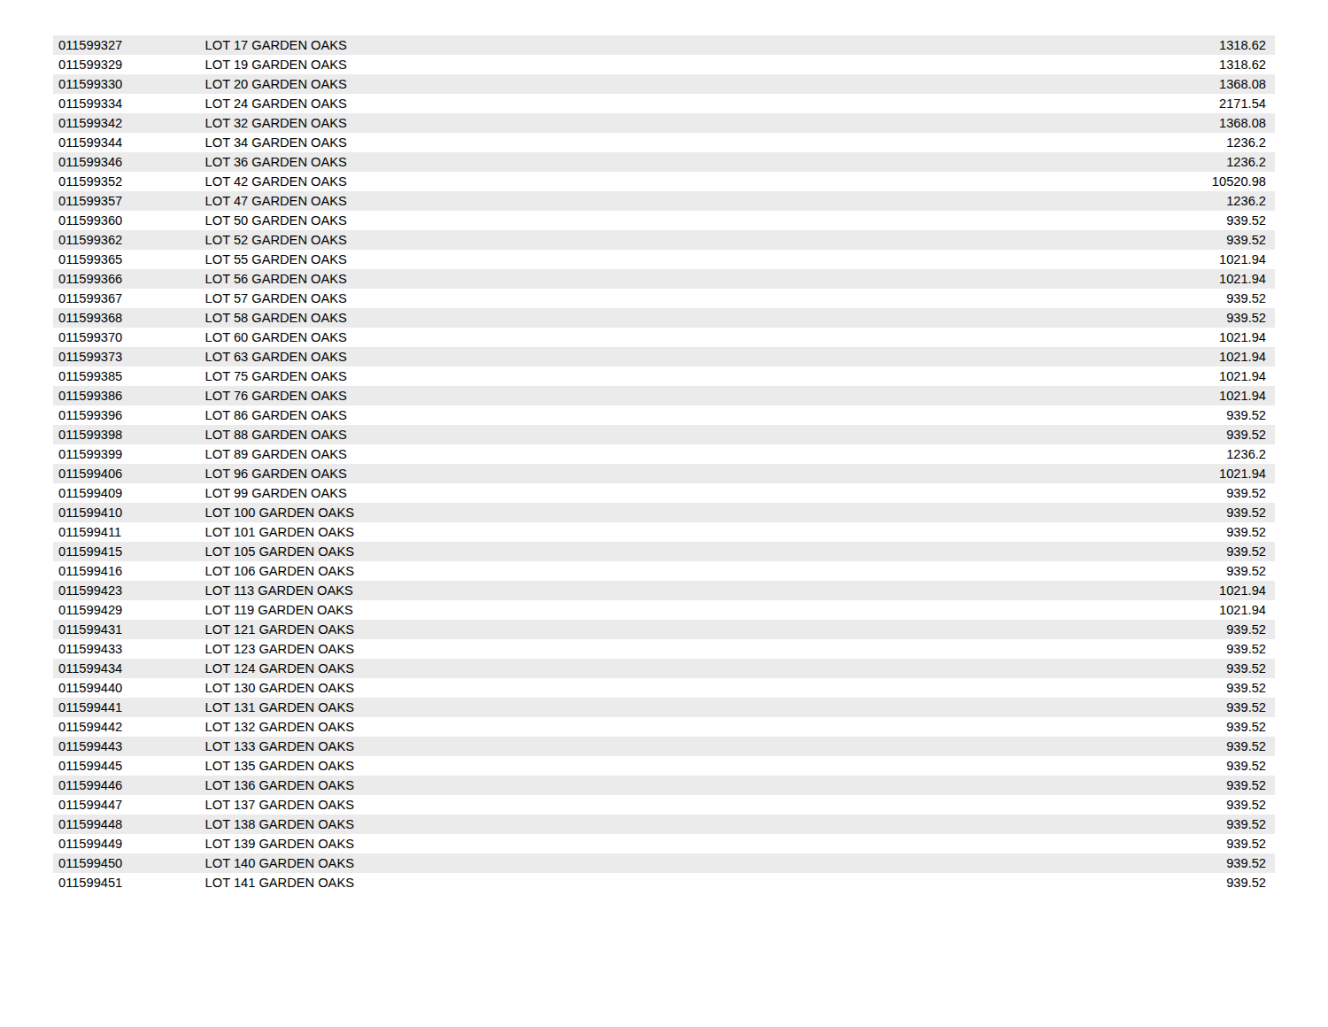| 011599327 | LOT 17 GARDEN OAKS | 1318.62 |
| 011599329 | LOT 19 GARDEN OAKS | 1318.62 |
| 011599330 | LOT 20 GARDEN OAKS | 1368.08 |
| 011599334 | LOT 24 GARDEN OAKS | 2171.54 |
| 011599342 | LOT 32 GARDEN OAKS | 1368.08 |
| 011599344 | LOT 34 GARDEN OAKS | 1236.2 |
| 011599346 | LOT 36 GARDEN OAKS | 1236.2 |
| 011599352 | LOT 42 GARDEN OAKS | 10520.98 |
| 011599357 | LOT 47 GARDEN OAKS | 1236.2 |
| 011599360 | LOT 50 GARDEN OAKS | 939.52 |
| 011599362 | LOT 52 GARDEN OAKS | 939.52 |
| 011599365 | LOT 55 GARDEN OAKS | 1021.94 |
| 011599366 | LOT 56 GARDEN OAKS | 1021.94 |
| 011599367 | LOT 57 GARDEN OAKS | 939.52 |
| 011599368 | LOT 58 GARDEN OAKS | 939.52 |
| 011599370 | LOT 60 GARDEN OAKS | 1021.94 |
| 011599373 | LOT 63 GARDEN OAKS | 1021.94 |
| 011599385 | LOT 75 GARDEN OAKS | 1021.94 |
| 011599386 | LOT 76 GARDEN OAKS | 1021.94 |
| 011599396 | LOT 86 GARDEN OAKS | 939.52 |
| 011599398 | LOT 88 GARDEN OAKS | 939.52 |
| 011599399 | LOT 89 GARDEN OAKS | 1236.2 |
| 011599406 | LOT 96 GARDEN OAKS | 1021.94 |
| 011599409 | LOT 99 GARDEN OAKS | 939.52 |
| 011599410 | LOT 100 GARDEN OAKS | 939.52 |
| 011599411 | LOT 101 GARDEN OAKS | 939.52 |
| 011599415 | LOT 105 GARDEN OAKS | 939.52 |
| 011599416 | LOT 106 GARDEN OAKS | 939.52 |
| 011599423 | LOT 113 GARDEN OAKS | 1021.94 |
| 011599429 | LOT 119 GARDEN OAKS | 1021.94 |
| 011599431 | LOT 121 GARDEN OAKS | 939.52 |
| 011599433 | LOT 123 GARDEN OAKS | 939.52 |
| 011599434 | LOT 124 GARDEN OAKS | 939.52 |
| 011599440 | LOT 130 GARDEN OAKS | 939.52 |
| 011599441 | LOT 131 GARDEN OAKS | 939.52 |
| 011599442 | LOT 132 GARDEN OAKS | 939.52 |
| 011599443 | LOT 133 GARDEN OAKS | 939.52 |
| 011599445 | LOT 135 GARDEN OAKS | 939.52 |
| 011599446 | LOT 136 GARDEN OAKS | 939.52 |
| 011599447 | LOT 137 GARDEN OAKS | 939.52 |
| 011599448 | LOT 138 GARDEN OAKS | 939.52 |
| 011599449 | LOT 139 GARDEN OAKS | 939.52 |
| 011599450 | LOT 140 GARDEN OAKS | 939.52 |
| 011599451 | LOT 141 GARDEN OAKS | 939.52 |